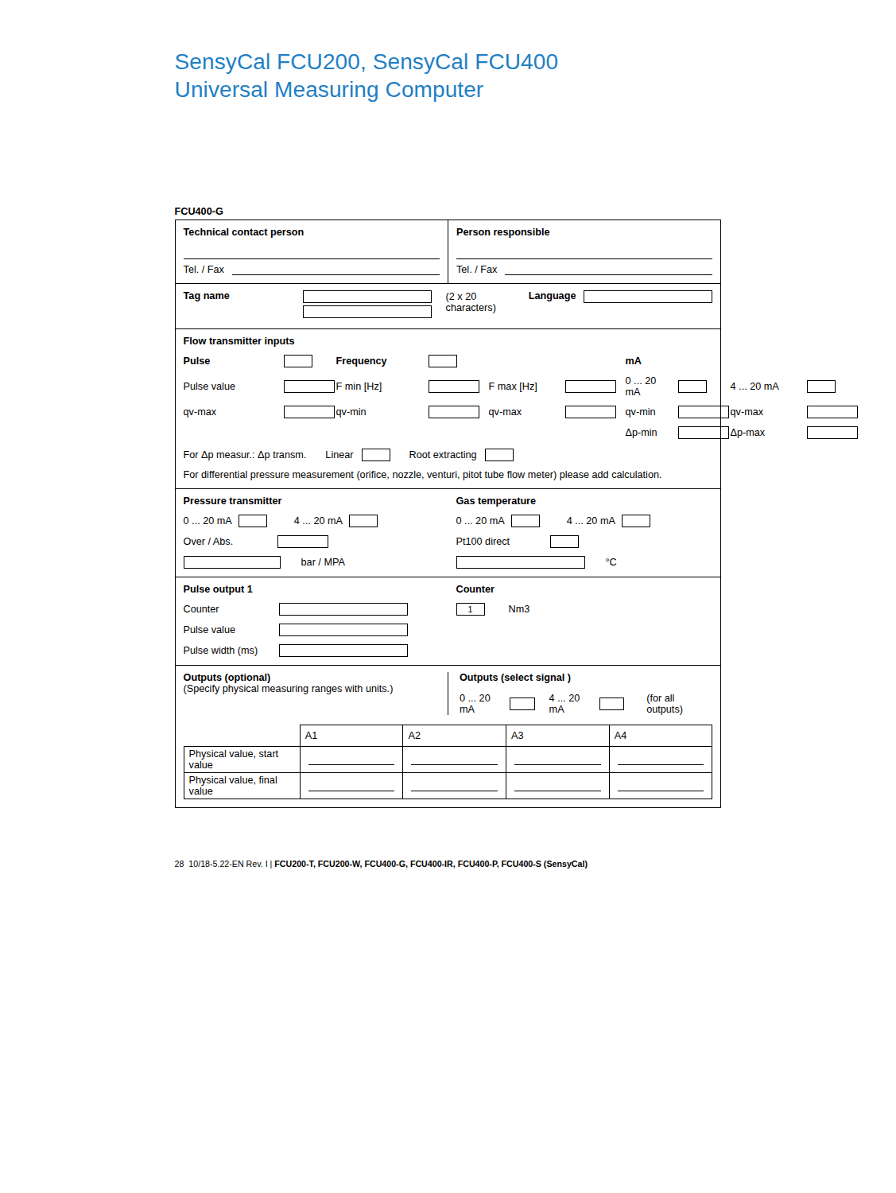SensyCal FCU200, SensyCal FCU400
Universal Measuring Computer
FCU400-G
| Technical contact person Tel. / Fax Person responsible Tel. / Fax |
| Tag name (2 x 20 characters) Language |
| Flow transmitter inputs Pulse Frequency mA Pulse value F min [Hz] F max [Hz] 0 ... 20 mA 4 ... 20 mA qv-max qv-min qv-max qv-min qv-max Δp-min Δp-max For Δp measur.: Δp transm. Linear Root extracting For differential pressure measurement (orifice, nozzle, venturi, pitot tube flow meter) please add calculation. |
| Pressure transmitter Gas temperature 0 ... 20 mA 4 ... 20 mA 0 ... 20 mA 4 ... 20 mA Over / Abs. Pt100 direct bar / MPA °C |
| Pulse output 1 Counter Counter 1 Nm3 Pulse value Pulse width (ms) |
| Outputs (optional) (Specify physical measuring ranges with units.) Outputs (select signal ) 0 ... 20 mA 4 ... 20 mA (for all outputs) / / A1 / A2 / A3 / A4 / / Physical value, start value / / / / / / Physical value, final value / / / / / |
28 10/18-5.22-EN Rev. I | FCU200-T, FCU200-W, FCU400-G, FCU400-IR, FCU400-P, FCU400-S (SensyCal)